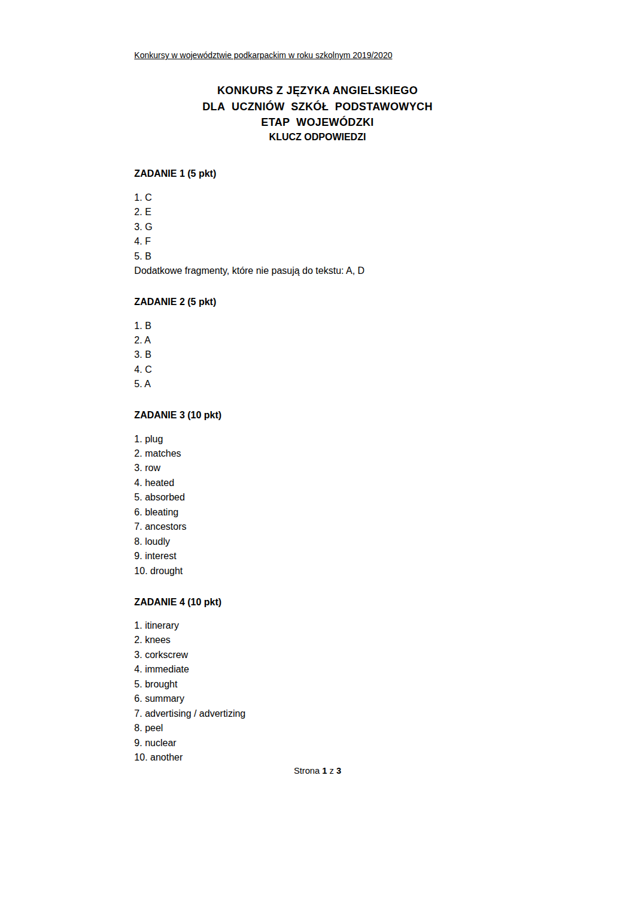Konkursy w województwie podkarpackim w roku szkolnym 2019/2020
KONKURS Z JĘZYKA ANGIELSKIEGO
DLA UCZNIÓW SZKÓŁ PODSTAWOWYCH
ETAP WOJEWÓDZKI KLUCZ ODPOWIEDZI
ZADANIE 1 (5 pkt)
1. C
2. E
3. G
4. F
5. B
Dodatkowe fragmenty, które nie pasują do tekstu: A, D
ZADANIE 2 (5 pkt)
1. B
2. A
3. B
4. C
5. A
ZADANIE 3 (10 pkt)
1. plug
2. matches
3. row
4. heated
5. absorbed
6. bleating
7. ancestors
8. loudly
9. interest
10. drought
ZADANIE 4 (10 pkt)
1. itinerary
2. knees
3. corkscrew
4. immediate
5. brought
6. summary
7. advertising / advertizing
8. peel
9. nuclear
10. another
Strona 1 z 3